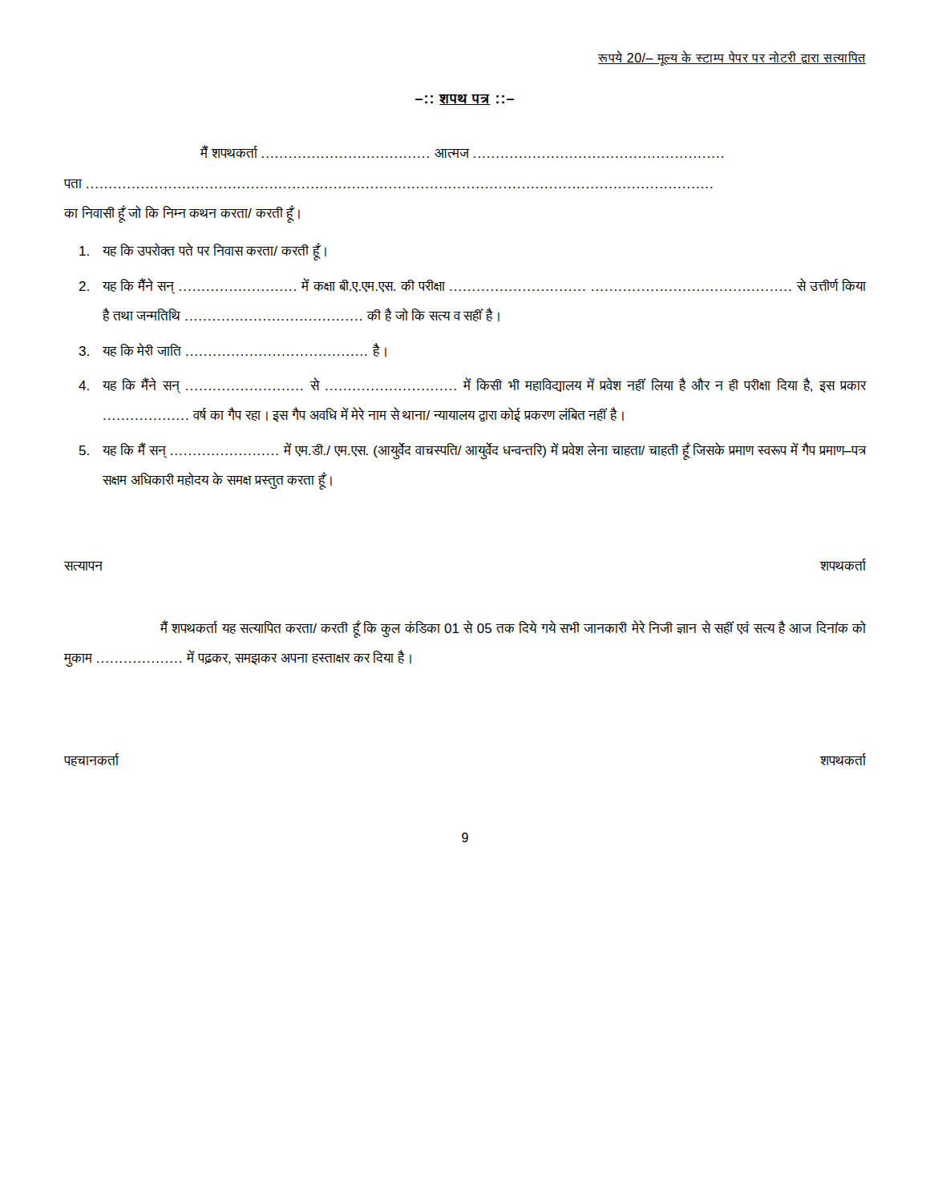रूपये 20/– मूल्य के स्टाम्प पेपर पर नोटरी द्वारा सत्यापित
–:: शपथ पत्र ::–
मैं शपथकर्ता ..................................... आत्मज .......................................................
पता .........................................................................................................................................
का निवासी हूँ जो कि निम्न कथन करता/ करती हूँ।
यह कि उपरोक्त पते पर निवास करता/ करती हूँ।
यह कि मैंने सन् .......................... में कक्षा बी.ए.एम.एस. की परीक्षा .............................. ............................................ से उत्तीर्ण किया है तथा जन्मतिथि ....................................... की है जो कि सत्य व सहीं है।
यह कि मेरी जाति ........................................ है।
यह कि मैंने सन् .......................... से ............................. में किसी भी महाविद्यालय में प्रवेश नहीं लिया है और न ही परीक्षा दिया है, इस प्रकार ................... वर्ष का गैप रहा। इस गैप अवधि में मेरे नाम से थाना/ न्यायालय द्वारा कोई प्रकरण लंबित नहीं है।
यह कि मैं सन् ........................ में एम.डी./ एम.एस. (आयुर्वेद वाचस्पति/ आयुर्वेद धन्वन्तरि) में प्रवेश लेना चाहता/ चाहती हूँ जिसके प्रमाण स्वरूप में गैप प्रमाण–पत्र सक्षम अधिकारी महोदय के समक्ष प्रस्तुत करता हूँ।
सत्यापन
शपथकर्ता
मैं शपथकर्ता यह सत्यापित करता/ करती हूँ कि कुल कंडिका 01 से 05 तक दिये गये सभी जानकारी मेरे निजी ज्ञान से सहीं एवं सत्य है आज दिनांक को मुकाम ................... में पढ़कर, समझकर अपना हस्ताक्षर कर दिया है।
पहचानकर्ता
शपथकर्ता
9